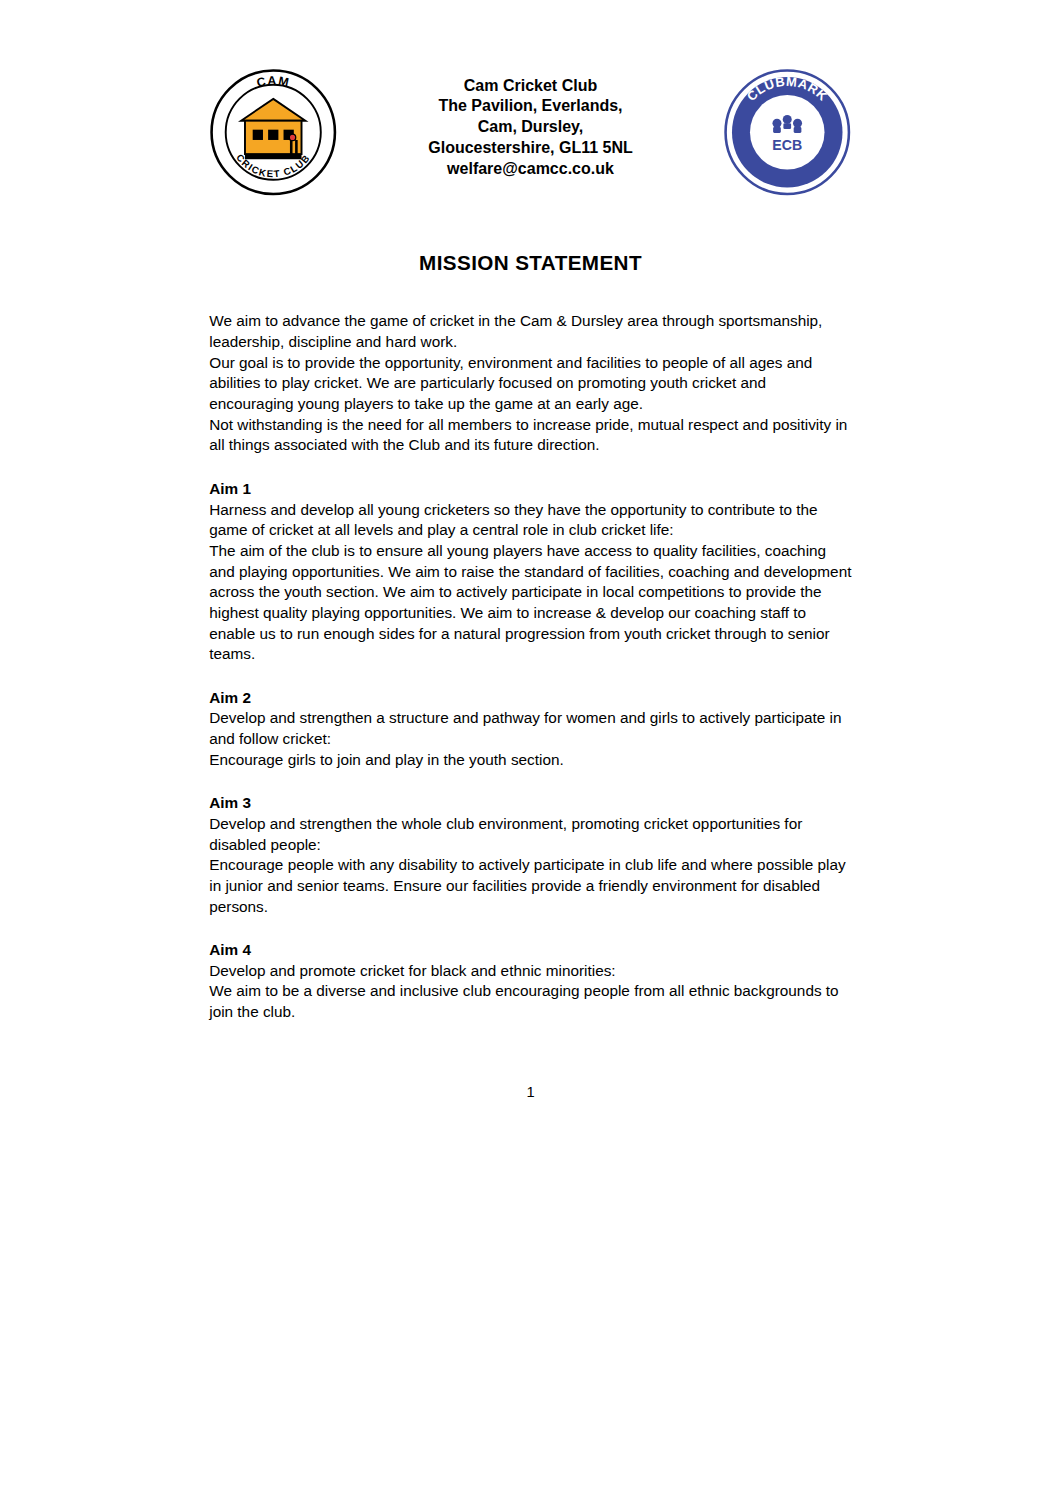CAM CRICKET CLUB
Cam Cricket Club
The Pavilion, Everlands,
Cam, Dursley,
Gloucestershire, GL11 5NL
welfare@camcc.co.uk
ECB CLUBMARK
MISSION STATEMENT
We aim to advance the game of cricket in the Cam & Dursley area through sportsmanship, leadership, discipline and hard work.
Our goal is to provide the opportunity, environment and facilities to people of all ages and abilities to play cricket. We are particularly focused on promoting youth cricket and encouraging young players to take up the game at an early age.
Not withstanding is the need for all members to increase pride, mutual respect and positivity in all things associated with the Club and its future direction.
Aim 1
Harness and develop all young cricketers so they have the opportunity to contribute to the game of cricket at all levels and play a central role in club cricket life:
The aim of the club is to ensure all young players have access to quality facilities, coaching and playing opportunities. We aim to raise the standard of facilities, coaching and development across the youth section. We aim to actively participate in local competitions to provide the highest quality playing opportunities. We aim to increase & develop our coaching staff to enable us to run enough sides for a natural progression from youth cricket through to senior teams.
Aim 2
Develop and strengthen a structure and pathway for women and girls to actively participate in and follow cricket:
Encourage girls to join and play in the youth section.
Aim 3
Develop and strengthen the whole club environment, promoting cricket opportunities for disabled people:
Encourage people with any disability to actively participate in club life and where possible play in junior and senior teams. Ensure our facilities provide a friendly environment for disabled persons.
Aim 4
Develop and promote cricket for black and ethnic minorities:
We aim to be a diverse and inclusive club encouraging people from all ethnic backgrounds to join the club.
1